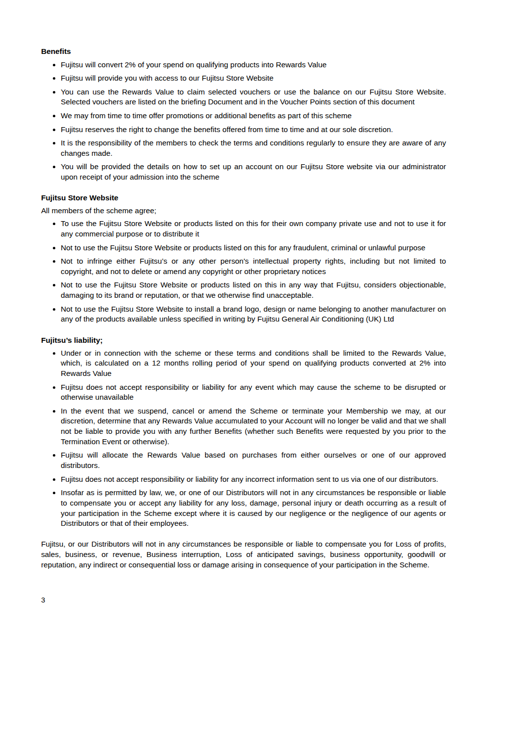Benefits
Fujitsu will convert 2% of your spend on qualifying products into Rewards Value
Fujitsu will provide you with access to our Fujitsu Store Website
You can use the Rewards Value to claim selected vouchers or use the balance on our Fujitsu Store Website. Selected vouchers are listed on the briefing Document and in the Voucher Points section of this document
We may from time to time offer promotions or additional benefits as part of this scheme
Fujitsu reserves the right to change the benefits offered from time to time and at our sole discretion.
It is the responsibility of the members to check the terms and conditions regularly to ensure they are aware of any changes made.
You will be provided the details on how to set up an account on our Fujitsu Store website via our administrator upon receipt of your admission into the scheme
Fujitsu Store Website
All members of the scheme agree;
To use the Fujitsu Store Website or products listed on this for their own company private use and not to use it for any commercial purpose or to distribute it
Not to use the Fujitsu Store Website or products listed on this for any fraudulent, criminal or unlawful purpose
Not to infringe either Fujitsu’s or any other person's intellectual property rights, including but not limited to copyright, and not to delete or amend any copyright or other proprietary notices
Not to use the Fujitsu Store Website or products listed on this in any way that Fujitsu, considers objectionable, damaging to its brand or reputation, or that we otherwise find unacceptable.
Not to use the Fujitsu Store Website to install a brand logo, design or name belonging to another manufacturer on any of the products available unless specified in writing by Fujitsu General Air Conditioning (UK) Ltd
Fujitsu’s liability;
Under or in connection with the scheme or these terms and conditions shall be limited to the Rewards Value, which, is calculated on a 12 months rolling period of your spend on qualifying products converted at 2% into Rewards Value
Fujitsu does not accept responsibility or liability for any event which may cause the scheme to be disrupted or otherwise unavailable
In the event that we suspend, cancel or amend the Scheme or terminate your Membership we may, at our discretion, determine that any Rewards Value accumulated to your Account will no longer be valid and that we shall not be liable to provide you with any further Benefits (whether such Benefits were requested by you prior to the Termination Event or otherwise).
Fujitsu will allocate the Rewards Value based on purchases from either ourselves or one of our approved distributors.
Fujitsu does not accept responsibility or liability for any incorrect information sent to us via one of our distributors.
Insofar as is permitted by law, we, or one of our Distributors will not in any circumstances be responsible or liable to compensate you or accept any liability for any loss, damage, personal injury or death occurring as a result of your participation in the Scheme except where it is caused by our negligence or the negligence of our agents or Distributors or that of their employees.
Fujitsu, or our Distributors will not in any circumstances be responsible or liable to compensate you for Loss of profits, sales, business, or revenue, Business interruption, Loss of anticipated savings, business opportunity, goodwill or reputation, any indirect or consequential loss or damage arising in consequence of your participation in the Scheme.
3